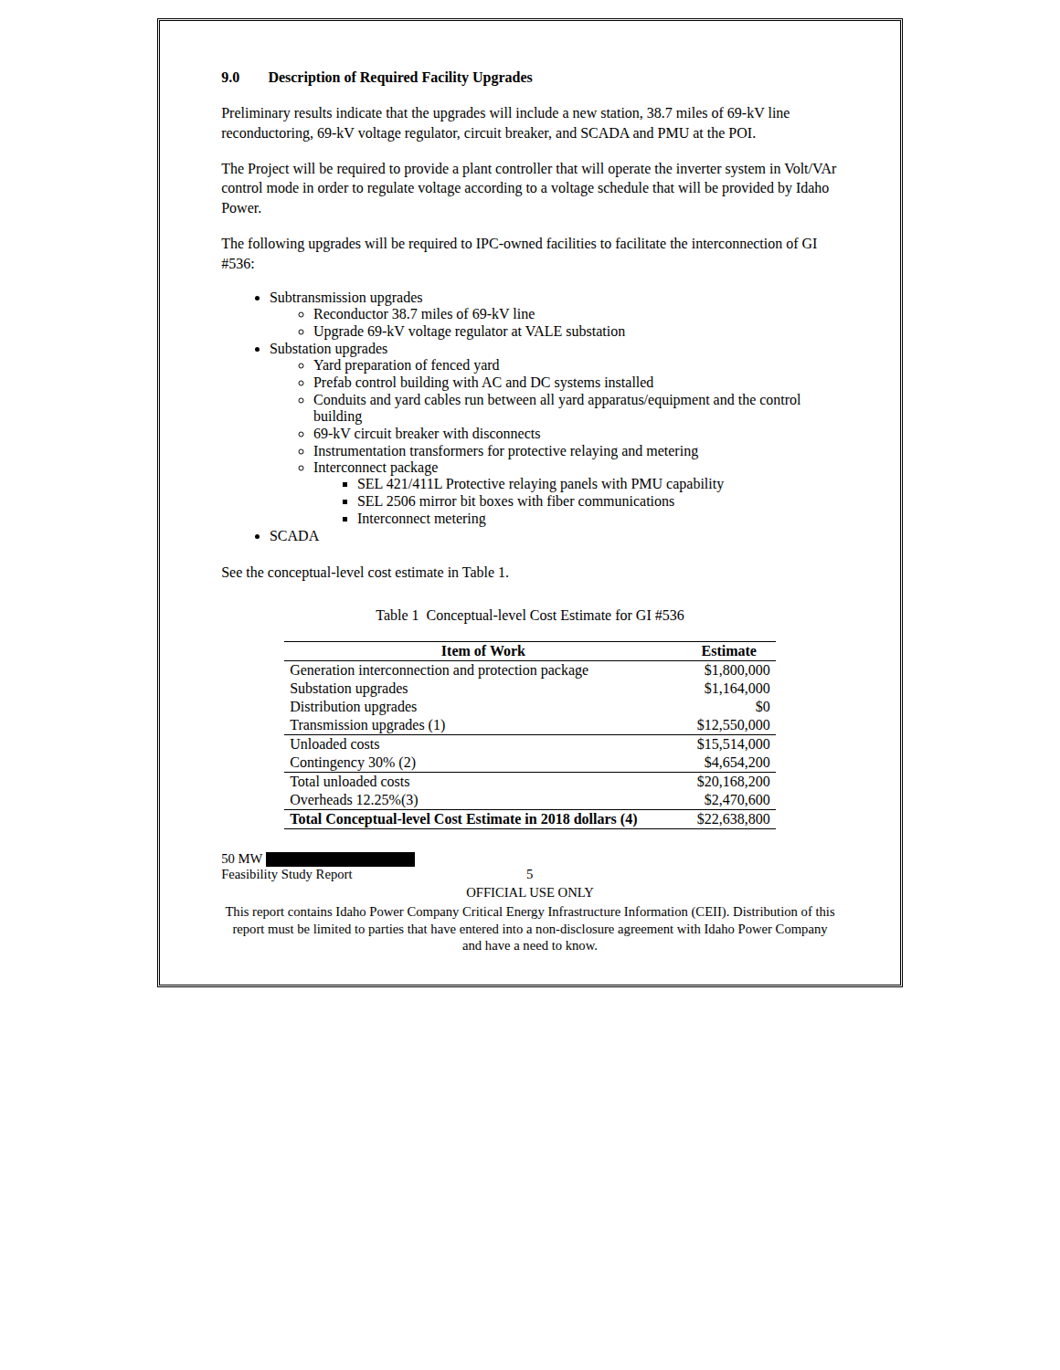9.0 Description of Required Facility Upgrades
Preliminary results indicate that the upgrades will include a new station, 38.7 miles of 69-kV line reconductoring, 69-kV voltage regulator, circuit breaker, and SCADA and PMU at the POI.
The Project will be required to provide a plant controller that will operate the inverter system in Volt/VAr control mode in order to regulate voltage according to a voltage schedule that will be provided by Idaho Power.
The following upgrades will be required to IPC-owned facilities to facilitate the interconnection of GI #536:
Subtransmission upgrades
Reconductor 38.7 miles of 69-kV line
Upgrade 69-kV voltage regulator at VALE substation
Substation upgrades
Yard preparation of fenced yard
Prefab control building with AC and DC systems installed
Conduits and yard cables run between all yard apparatus/equipment and the control building
69-kV circuit breaker with disconnects
Instrumentation transformers for protective relaying and metering
Interconnect package
SEL 421/411L Protective relaying panels with PMU capability
SEL 2506 mirror bit boxes with fiber communications
Interconnect metering
SCADA
See the conceptual-level cost estimate in Table 1.
Table 1 Conceptual-level Cost Estimate for GI #536
| Item of Work | Estimate |
| --- | --- |
| Generation interconnection and protection package | $1,800,000 |
| Substation upgrades | $1,164,000 |
| Distribution upgrades | $0 |
| Transmission upgrades (1) | $12,550,000 |
| Unloaded costs | $15,514,000 |
| Contingency 30% (2) | $4,654,200 |
| Total unloaded costs | $20,168,200 |
| Overheads 12.25%(3) | $2,470,600 |
| Total Conceptual-level Cost Estimate in 2018 dollars (4) | $22,638,800 |
50 MW
Feasibility Study Report
5
OFFICIAL USE ONLY
This report contains Idaho Power Company Critical Energy Infrastructure Information (CEII). Distribution of this report must be limited to parties that have entered into a non-disclosure agreement with Idaho Power Company and have a need to know.